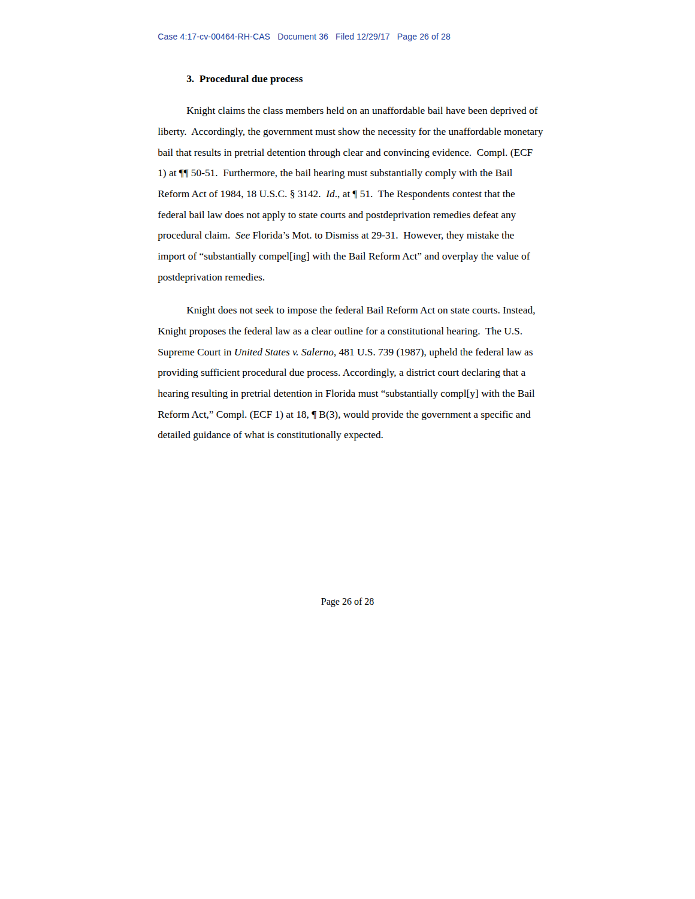Case 4:17-cv-00464-RH-CAS Document 36 Filed 12/29/17 Page 26 of 28
3. Procedural due process
Knight claims the class members held on an unaffordable bail have been deprived of liberty. Accordingly, the government must show the necessity for the unaffordable monetary bail that results in pretrial detention through clear and convincing evidence. Compl. (ECF 1) at ¶¶ 50-51. Furthermore, the bail hearing must substantially comply with the Bail Reform Act of 1984, 18 U.S.C. § 3142. Id., at ¶ 51. The Respondents contest that the federal bail law does not apply to state courts and postdeprivation remedies defeat any procedural claim. See Florida’s Mot. to Dismiss at 29-31. However, they mistake the import of “substantially compel[ing] with the Bail Reform Act” and overplay the value of postdeprivation remedies.
Knight does not seek to impose the federal Bail Reform Act on state courts. Instead, Knight proposes the federal law as a clear outline for a constitutional hearing. The U.S. Supreme Court in United States v. Salerno, 481 U.S. 739 (1987), upheld the federal law as providing sufficient procedural due process. Accordingly, a district court declaring that a hearing resulting in pretrial detention in Florida must “substantially compl[y] with the Bail Reform Act,” Compl. (ECF 1) at 18, ¶ B(3), would provide the government a specific and detailed guidance of what is constitutionally expected.
Page 26 of 28